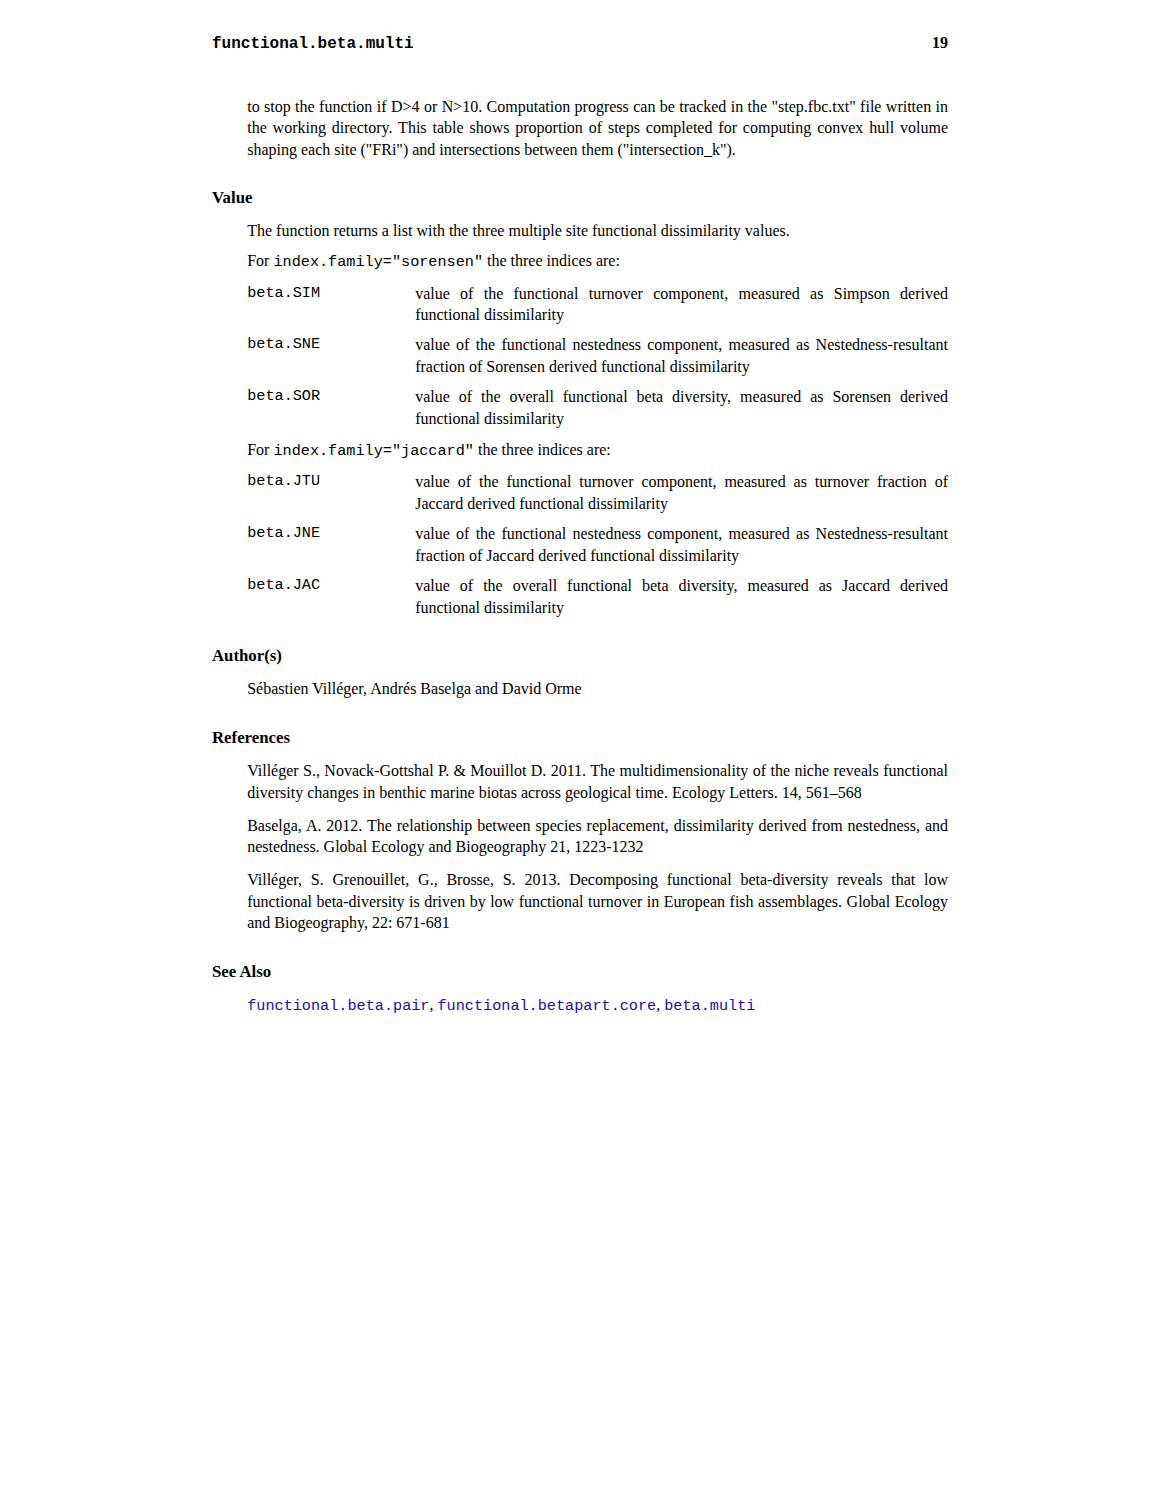functional.beta.multi 19
to stop the function if D>4 or N>10. Computation progress can be tracked in the "step.fbc.txt" file written in the working directory. This table shows proportion of steps completed for computing convex hull volume shaping each site ("FRi") and intersections between them ("intersection_k").
Value
The function returns a list with the three multiple site functional dissimilarity values.
For index.family="sorensen" the three indices are:
beta.SIM
value of the functional turnover component, measured as Simpson derived functional dissimilarity
beta.SNE
value of the functional nestedness component, measured as Nestedness-resultant fraction of Sorensen derived functional dissimilarity
beta.SOR
value of the overall functional beta diversity, measured as Sorensen derived functional dissimilarity
For index.family="jaccard" the three indices are:
beta.JTU
value of the functional turnover component, measured as turnover fraction of Jaccard derived functional dissimilarity
beta.JNE
value of the functional nestedness component, measured as Nestedness-resultant fraction of Jaccard derived functional dissimilarity
beta.JAC
value of the overall functional beta diversity, measured as Jaccard derived functional dissimilarity
Author(s)
Sébastien Villéger, Andrés Baselga and David Orme
References
Villéger S., Novack-Gottshal P. & Mouillot D. 2011. The multidimensionality of the niche reveals functional diversity changes in benthic marine biotas across geological time. Ecology Letters. 14, 561–568
Baselga, A. 2012. The relationship between species replacement, dissimilarity derived from nestedness, and nestedness. Global Ecology and Biogeography 21, 1223-1232
Villéger, S. Grenouillet, G., Brosse, S. 2013. Decomposing functional beta-diversity reveals that low functional beta-diversity is driven by low functional turnover in European fish assemblages. Global Ecology and Biogeography, 22: 671-681
See Also
functional.beta.pair, functional.betapart.core, beta.multi